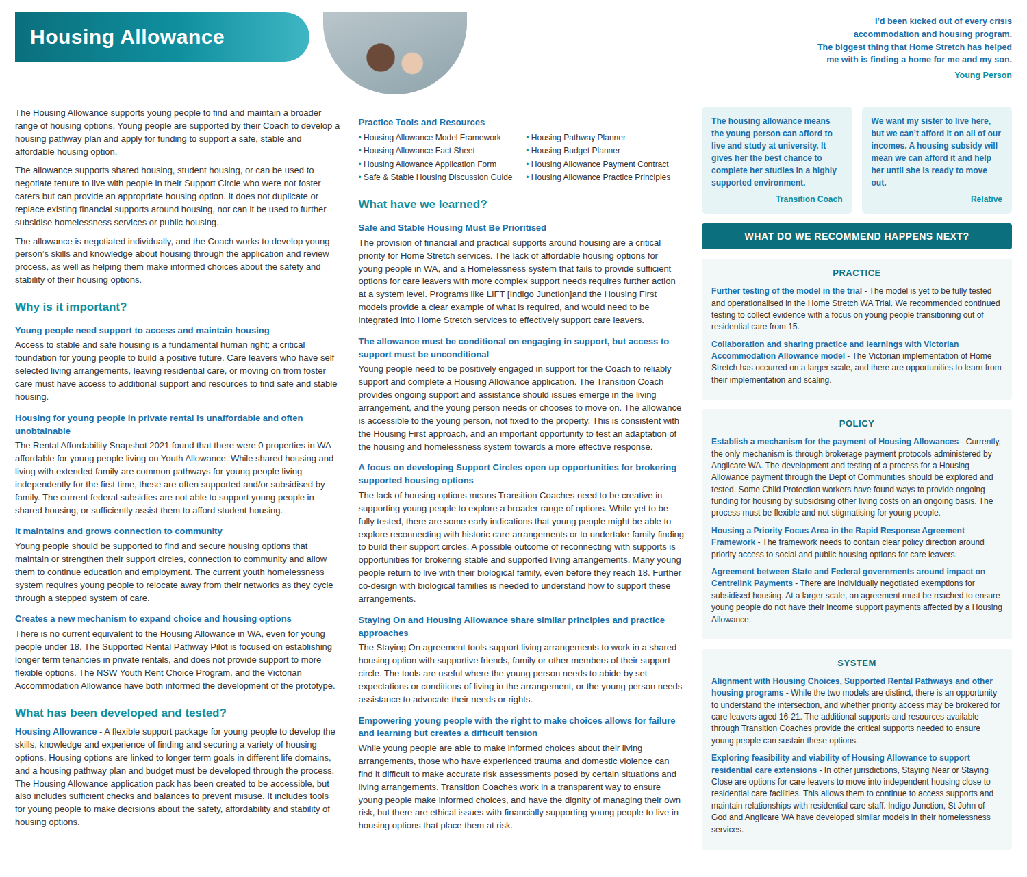Housing Allowance
I’d been kicked out of every crisis
accommodation and housing program.
The biggest thing that Home Stretch has helped
me with is finding a home for me and my son.
Young Person
The Housing Allowance supports young people to find and maintain a broader range of housing options. Young people are supported by their Coach to develop a housing pathway plan and apply for funding to support a safe, stable and affordable housing option.
The allowance supports shared housing, student housing, or can be used to negotiate tenure to live with people in their Support Circle who were not foster carers but can provide an appropriate housing option. It does not duplicate or replace existing financial supports around housing, nor can it be used to further subsidise homelessness services or public housing.
The allowance is negotiated individually, and the Coach works to develop young person’s skills and knowledge about housing through the application and review process, as well as helping them make informed choices about the safety and stability of their housing options.
Why is it important?
Young people need support to access and maintain housing
Access to stable and safe housing is a fundamental human right; a critical foundation for young people to build a positive future. Care leavers who have self selected living arrangements, leaving residential care, or moving on from foster care must have access to additional support and resources to find safe and stable housing.
Housing for young people in private rental is unaffordable and often unobtainable
The Rental Affordability Snapshot 2021 found that there were 0 properties in WA affordable for young people living on Youth Allowance. While shared housing and living with extended family are common pathways for young people living independently for the first time, these are often supported and/or subsidised by family. The current federal subsidies are not able to support young people in shared housing, or sufficiently assist them to afford student housing.
It maintains and grows connection to community
Young people should be supported to find and secure housing options that maintain or strengthen their support circles, connection to community and allow them to continue education and employment. The current youth homelessness system requires young people to relocate away from their networks as they cycle through a stepped system of care.
Creates a new mechanism to expand choice and housing options
There is no current equivalent to the Housing Allowance in WA, even for young people under 18. The Supported Rental Pathway Pilot is focused on establishing longer term tenancies in private rentals, and does not provide support to more flexible options. The NSW Youth Rent Choice Program, and the Victorian Accommodation Allowance have both informed the development of the prototype.
What has been developed and tested?
Housing Allowance - A flexible support package for young people to develop the skills, knowledge and experience of finding and securing a variety of housing options. Housing options are linked to longer term goals in different life domains, and a housing pathway plan and budget must be developed through the process. The Housing Allowance application pack has been created to be accessible, but also includes sufficient checks and balances to prevent misuse. It includes tools for young people to make decisions about the safety, affordability and stability of housing options.
Practice Tools and Resources
Housing Allowance Model Framework
Housing Pathway Planner
Housing Allowance Fact Sheet
Housing Budget Planner
Housing Allowance Application Form
Housing Allowance Payment Contract
Safe & Stable Housing Discussion Guide
Housing Allowance Practice Principles
What have we learned?
Safe and Stable Housing Must Be Prioritised
The provision of financial and practical supports around housing are a critical priority for Home Stretch services. The lack of affordable housing options for young people in WA, and a Homelessness system that fails to provide sufficient options for care leavers with more complex support needs requires further action at a system level. Programs like LIFT [Indigo Junction]and the Housing First models provide a clear example of what is required, and would need to be integrated into Home Stretch services to effectively support care leavers.
The allowance must be conditional on engaging in support, but access to support must be unconditional
Young people need to be positively engaged in support for the Coach to reliably support and complete a Housing Allowance application. The Transition Coach provides ongoing support and assistance should issues emerge in the living arrangement, and the young person needs or chooses to move on. The allowance is accessible to the young person, not fixed to the property. This is consistent with the Housing First approach, and an important opportunity to test an adaptation of the housing and homelessness system towards a more effective response.
A focus on developing Support Circles open up opportunities for brokering supported housing options
The lack of housing options means Transition Coaches need to be creative in supporting young people to explore a broader range of options. While yet to be fully tested, there are some early indications that young people might be able to explore reconnecting with historic care arrangements or to undertake family finding to build their support circles. A possible outcome of reconnecting with supports is opportunities for brokering stable and supported living arrangements. Many young people return to live with their biological family, even before they reach 18. Further co-design with biological families is needed to understand how to support these arrangements.
Staying On and Housing Allowance share similar principles and practice approaches
The Staying On agreement tools support living arrangements to work in a shared housing option with supportive friends, family or other members of their support circle. The tools are useful where the young person needs to abide by set expectations or conditions of living in the arrangement, or the young person needs assistance to advocate their needs or rights.
Empowering young people with the right to make choices allows for failure and learning but creates a difficult tension
While young people are able to make informed choices about their living arrangements, those who have experienced trauma and domestic violence can find it difficult to make accurate risk assessments posed by certain situations and living arrangements. Transition Coaches work in a transparent way to ensure young people make informed choices, and have the dignity of managing their own risk, but there are ethical issues with financially supporting young people to live in housing options that place them at risk.
The housing allowance means the young person can afford to live and study at university. It gives her the best chance to complete her studies in a highly supported environment.
Transition Coach
We want my sister to live here, but we can’t afford it on all of our incomes. A housing subsidy will mean we can afford it and help her until she is ready to move out.
Relative
WHAT DO WE RECOMMEND HAPPENS NEXT?
PRACTICE
Further testing of the model in the trial - The model is yet to be fully tested and operationalised in the Home Stretch WA Trial. We recommended continued testing to collect evidence with a focus on young people transitioning out of residential care from 15.
Collaboration and sharing practice and learnings with Victorian Accommodation Allowance model - The Victorian implementation of Home Stretch has occurred on a larger scale, and there are opportunities to learn from their implementation and scaling.
POLICY
Establish a mechanism for the payment of Housing Allowances - Currently, the only mechanism is through brokerage payment protocols administered by Anglicare WA. The development and testing of a process for a Housing Allowance payment through the Dept of Communities should be explored and tested. Some Child Protection workers have found ways to provide ongoing funding for housing by subsidising other living costs on an ongoing basis. The process must be flexible and not stigmatising for young people.
Housing a Priority Focus Area in the Rapid Response Agreement Framework - The framework needs to contain clear policy direction around priority access to social and public housing options for care leavers.
Agreement between State and Federal governments around impact on Centrelink Payments - There are individually negotiated exemptions for subsidised housing. At a larger scale, an agreement must be reached to ensure young people do not have their income support payments affected by a Housing Allowance.
SYSTEM
Alignment with Housing Choices, Supported Rental Pathways and other housing programs - While the two models are distinct, there is an opportunity to understand the intersection, and whether priority access may be brokered for care leavers aged 16-21. The additional supports and resources available through Transition Coaches provide the critical supports needed to ensure young people can sustain these options.
Exploring feasibility and viability of Housing Allowance to support residential care extensions - In other jurisdictions, Staying Near or Staying Close are options for care leavers to move into independent housing close to residential care facilities. This allows them to continue to access supports and maintain relationships with residential care staff. Indigo Junction, St John of God and Anglicare WA have developed similar models in their homelessness services.